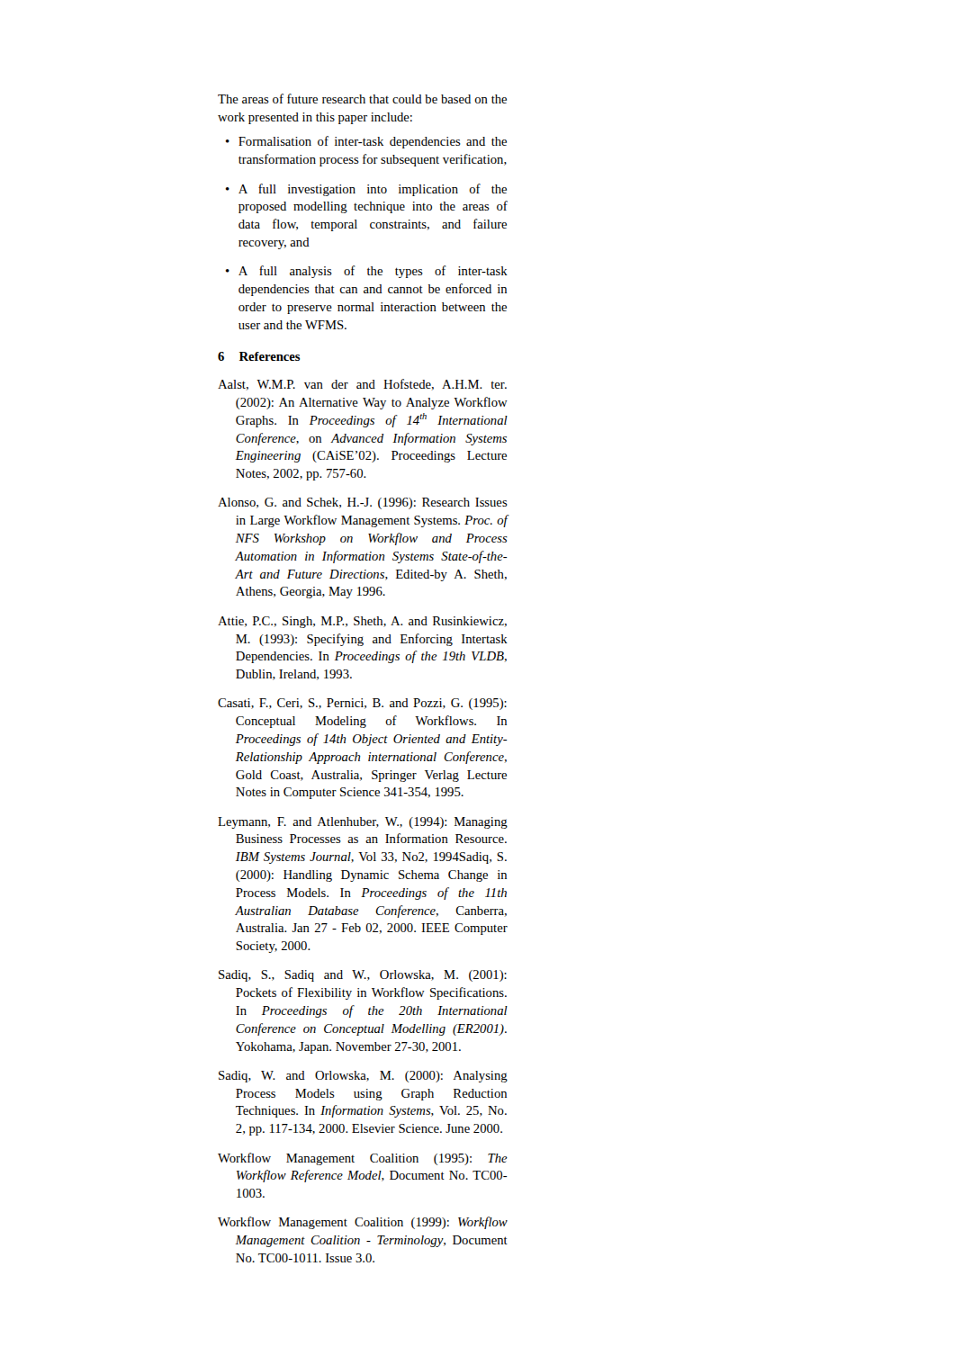The areas of future research that could be based on the work presented in this paper include:
Formalisation of inter-task dependencies and the transformation process for subsequent verification,
A full investigation into implication of the proposed modelling technique into the areas of data flow, temporal constraints, and failure recovery, and
A full analysis of the types of inter-task dependencies that can and cannot be enforced in order to preserve normal interaction between the user and the WFMS.
6 References
Aalst, W.M.P. van der and Hofstede, A.H.M. ter. (2002): An Alternative Way to Analyze Workflow Graphs. In Proceedings of 14th International Conference, on Advanced Information Systems Engineering (CAiSE’02). Proceedings Lecture Notes, 2002, pp. 757-60.
Alonso, G. and Schek, H.-J. (1996): Research Issues in Large Workflow Management Systems. Proc. of NFS Workshop on Workflow and Process Automation in Information Systems State-of-the-Art and Future Directions, Edited-by A. Sheth, Athens, Georgia, May 1996.
Attie, P.C., Singh, M.P., Sheth, A. and Rusinkiewicz, M. (1993): Specifying and Enforcing Intertask Dependencies. In Proceedings of the 19th VLDB, Dublin, Ireland, 1993.
Casati, F., Ceri, S., Pernici, B. and Pozzi, G. (1995): Conceptual Modeling of Workflows. In Proceedings of 14th Object Oriented and Entity-Relationship Approach international Conference, Gold Coast, Australia, Springer Verlag Lecture Notes in Computer Science 341-354, 1995.
Leymann, F. and Atlenhuber, W., (1994): Managing Business Processes as an Information Resource. IBM Systems Journal, Vol 33, No2, 1994Sadiq, S. (2000): Handling Dynamic Schema Change in Process Models. In Proceedings of the 11th Australian Database Conference, Canberra, Australia. Jan 27 - Feb 02, 2000. IEEE Computer Society, 2000.
Sadiq, S., Sadiq and W., Orlowska, M. (2001): Pockets of Flexibility in Workflow Specifications. In Proceedings of the 20th International Conference on Conceptual Modelling (ER2001). Yokohama, Japan. November 27-30, 2001.
Sadiq, W. and Orlowska, M. (2000): Analysing Process Models using Graph Reduction Techniques. In Information Systems, Vol. 25, No. 2, pp. 117-134, 2000. Elsevier Science. June 2000.
Workflow Management Coalition (1995): The Workflow Reference Model, Document No. TC00-1003.
Workflow Management Coalition (1999): Workflow Management Coalition - Terminology, Document No. TC00-1011. Issue 3.0.